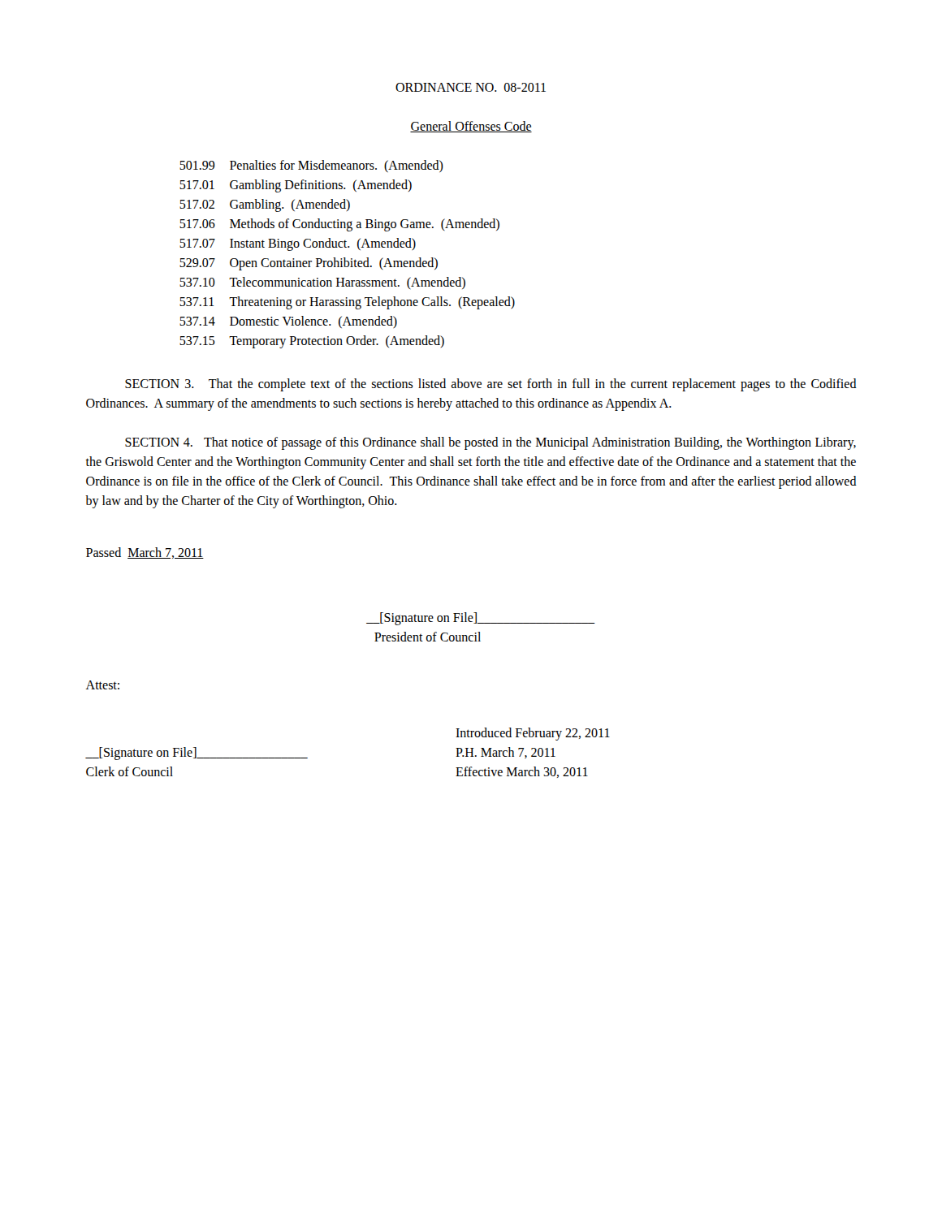ORDINANCE NO. 08-2011
General Offenses Code
| 501.99 | Penalties for Misdemeanors. (Amended) |
| 517.01 | Gambling Definitions. (Amended) |
| 517.02 | Gambling. (Amended) |
| 517.06 | Methods of Conducting a Bingo Game. (Amended) |
| 517.07 | Instant Bingo Conduct. (Amended) |
| 529.07 | Open Container Prohibited. (Amended) |
| 537.10 | Telecommunication Harassment. (Amended) |
| 537.11 | Threatening or Harassing Telephone Calls. (Repealed) |
| 537.14 | Domestic Violence. (Amended) |
| 537.15 | Temporary Protection Order. (Amended) |
SECTION 3. That the complete text of the sections listed above are set forth in full in the current replacement pages to the Codified Ordinances. A summary of the amendments to such sections is hereby attached to this ordinance as Appendix A.
SECTION 4. That notice of passage of this Ordinance shall be posted in the Municipal Administration Building, the Worthington Library, the Griswold Center and the Worthington Community Center and shall set forth the title and effective date of the Ordinance and a statement that the Ordinance is on file in the office of the Clerk of Council. This Ordinance shall take effect and be in force from and after the earliest period allowed by law and by the Charter of the City of Worthington, Ohio.
Passed March 7, 2011
__[Signature on File]__________________
President of Council
Attest:
| | Introduced February 22, 2011 |
| __[Signature on File]_________________ | P.H. March 7, 2011 |
| Clerk of Council | Effective March 30, 2011 |